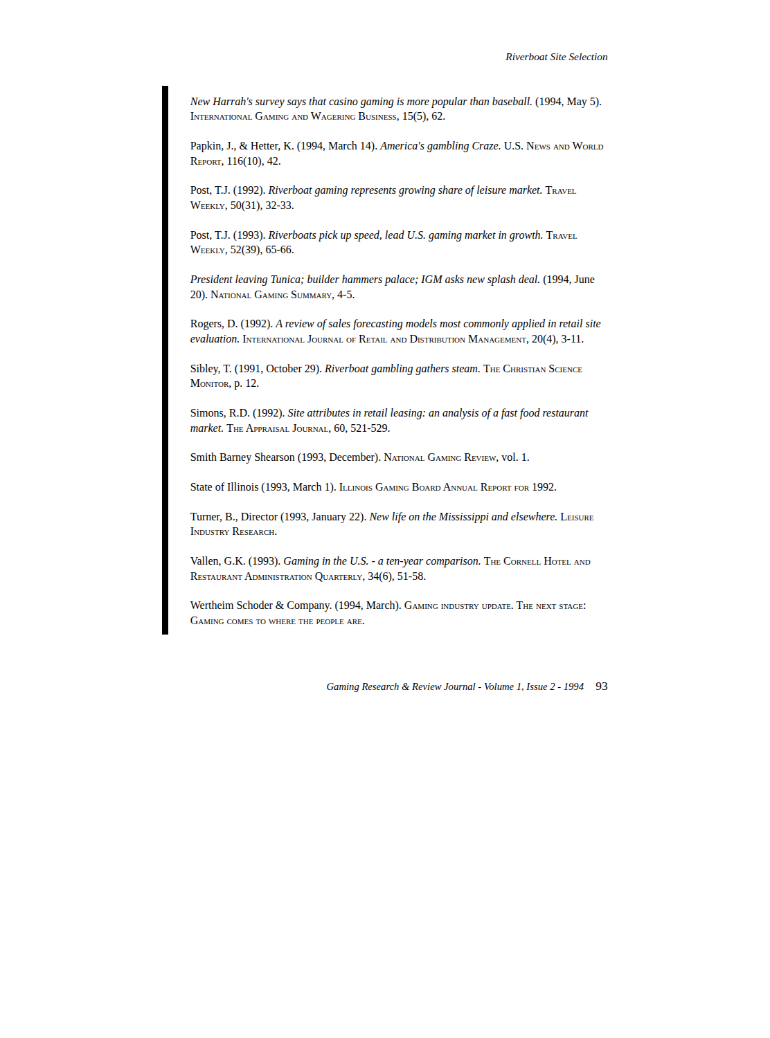Riverboat Site Selection
New Harrah's survey says that casino gaming is more popular than baseball. (1994, May 5). International Gaming and Wagering Business, 15(5), 62.
Papkin, J., & Hetter, K. (1994, March 14). America's gambling Craze. U.S. News and World Report, 116(10), 42.
Post, T.J. (1992). Riverboat gaming represents growing share of leisure market. Travel Weekly, 50(31), 32-33.
Post, T.J. (1993). Riverboats pick up speed, lead U.S. gaming market in growth. Travel Weekly, 52(39), 65-66.
President leaving Tunica; builder hammers palace; IGM asks new splash deal. (1994, June 20). National Gaming Summary, 4-5.
Rogers, D. (1992). A review of sales forecasting models most commonly applied in retail site evaluation. International Journal of Retail and Distribution Management, 20(4), 3-11.
Sibley, T. (1991, October 29). Riverboat gambling gathers steam. The Christian Science Monitor, p. 12.
Simons, R.D. (1992). Site attributes in retail leasing: an analysis of a fast food restaurant market. The Appraisal Journal, 60, 521-529.
Smith Barney Shearson (1993, December). National Gaming Review, vol. 1.
State of Illinois (1993, March 1). Illinois Gaming Board Annual Report for 1992.
Turner, B., Director (1993, January 22). New life on the Mississippi and elsewhere. Leisure Industry Research.
Vallen, G.K. (1993). Gaming in the U.S. - a ten-year comparison. The Cornell Hotel and Restaurant Administration Quarterly, 34(6), 51-58.
Wertheim Schoder & Company. (1994, March). Gaming industry update. The next stage: Gaming comes to where the people are.
Gaming Research & Review Journal - Volume 1, Issue 2 - 199493